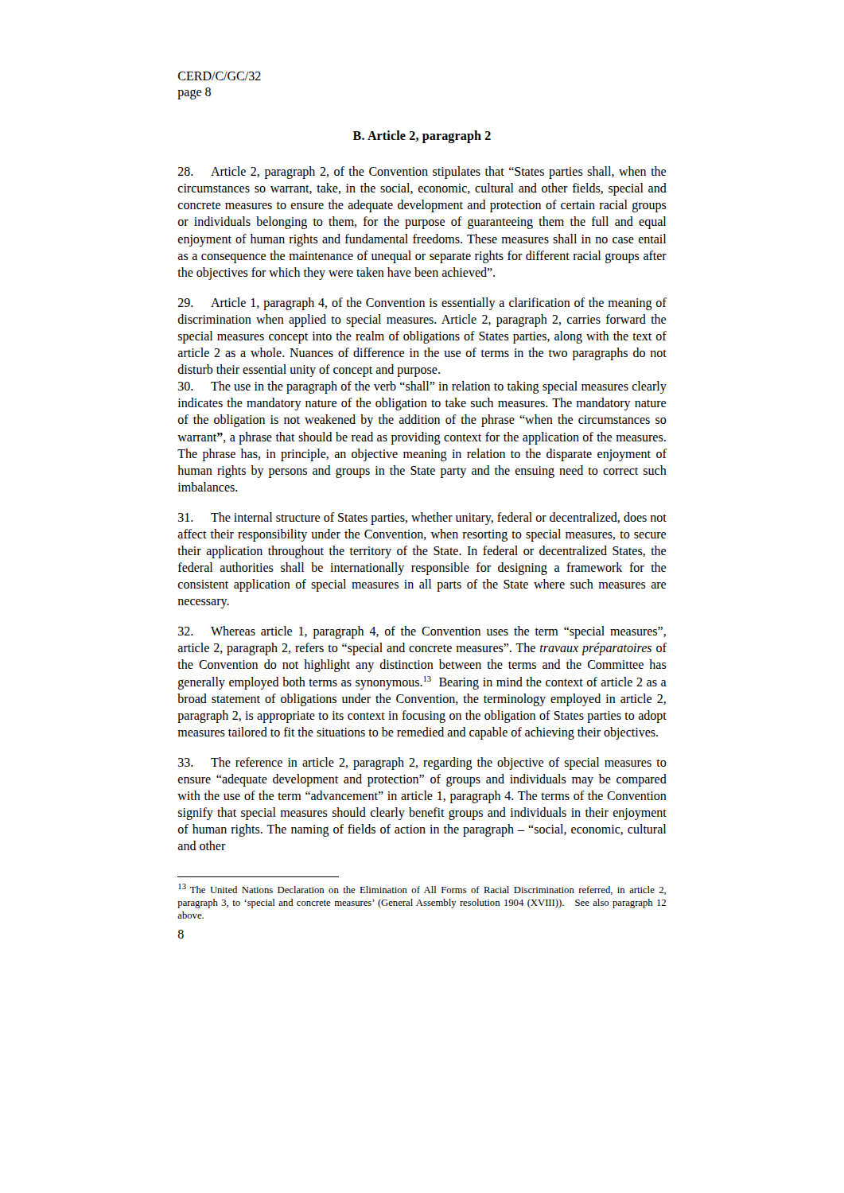CERD/C/GC/32 page 8
B. Article 2, paragraph 2
28. Article 2, paragraph 2, of the Convention stipulates that “States parties shall, when the circumstances so warrant, take, in the social, economic, cultural and other fields, special and concrete measures to ensure the adequate development and protection of certain racial groups or individuals belonging to them, for the purpose of guaranteeing them the full and equal enjoyment of human rights and fundamental freedoms. These measures shall in no case entail as a consequence the maintenance of unequal or separate rights for different racial groups after the objectives for which they were taken have been achieved”.
29. Article 1, paragraph 4, of the Convention is essentially a clarification of the meaning of discrimination when applied to special measures. Article 2, paragraph 2, carries forward the special measures concept into the realm of obligations of States parties, along with the text of article 2 as a whole. Nuances of difference in the use of terms in the two paragraphs do not disturb their essential unity of concept and purpose.
30. The use in the paragraph of the verb “shall” in relation to taking special measures clearly indicates the mandatory nature of the obligation to take such measures. The mandatory nature of the obligation is not weakened by the addition of the phrase “when the circumstances so warrant”, a phrase that should be read as providing context for the application of the measures. The phrase has, in principle, an objective meaning in relation to the disparate enjoyment of human rights by persons and groups in the State party and the ensuing need to correct such imbalances.
31. The internal structure of States parties, whether unitary, federal or decentralized, does not affect their responsibility under the Convention, when resorting to special measures, to secure their application throughout the territory of the State. In federal or decentralized States, the federal authorities shall be internationally responsible for designing a framework for the consistent application of special measures in all parts of the State where such measures are necessary.
32. Whereas article 1, paragraph 4, of the Convention uses the term “special measures”, article 2, paragraph 2, refers to “special and concrete measures”. The travaux préparatoires of the Convention do not highlight any distinction between the terms and the Committee has generally employed both terms as synonymous.13 Bearing in mind the context of article 2 as a broad statement of obligations under the Convention, the terminology employed in article 2, paragraph 2, is appropriate to its context in focusing on the obligation of States parties to adopt measures tailored to fit the situations to be remedied and capable of achieving their objectives.
33. The reference in article 2, paragraph 2, regarding the objective of special measures to ensure “adequate development and protection” of groups and individuals may be compared with the use of the term “advancement” in article 1, paragraph 4. The terms of the Convention signify that special measures should clearly benefit groups and individuals in their enjoyment of human rights. The naming of fields of action in the paragraph – “social, economic, cultural and other
13The United Nations Declaration on the Elimination of All Forms of Racial Discrimination referred, in article 2, paragraph 3, to ‘special and concrete measures’ (General Assembly resolution 1904 (XVIII)). See also paragraph 12 above.
8